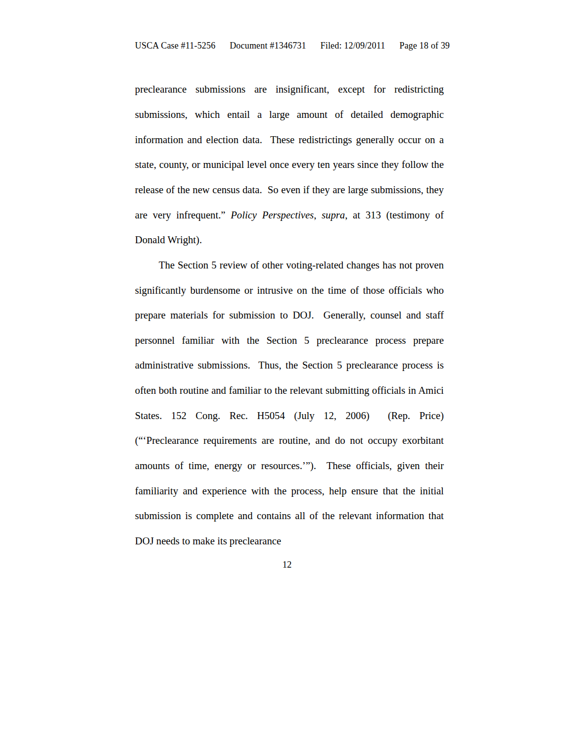USCA Case #11-5256 Document #1346731 Filed: 12/09/2011 Page 18 of 39
preclearance submissions are insignificant, except for redistricting submissions, which entail a large amount of detailed demographic information and election data. These redistrictings generally occur on a state, county, or municipal level once every ten years since they follow the release of the new census data. So even if they are large submissions, they are very infrequent.” Policy Perspectives, supra, at 313 (testimony of Donald Wright).
The Section 5 review of other voting-related changes has not proven significantly burdensome or intrusive on the time of those officials who prepare materials for submission to DOJ. Generally, counsel and staff personnel familiar with the Section 5 preclearance process prepare administrative submissions. Thus, the Section 5 preclearance process is often both routine and familiar to the relevant submitting officials in Amici States. 152 Cong. Rec. H5054 (July 12, 2006) (Rep. Price) (“‘Preclearance requirements are routine, and do not occupy exorbitant amounts of time, energy or resources.’”). These officials, given their familiarity and experience with the process, help ensure that the initial submission is complete and contains all of the relevant information that DOJ needs to make its preclearance
12